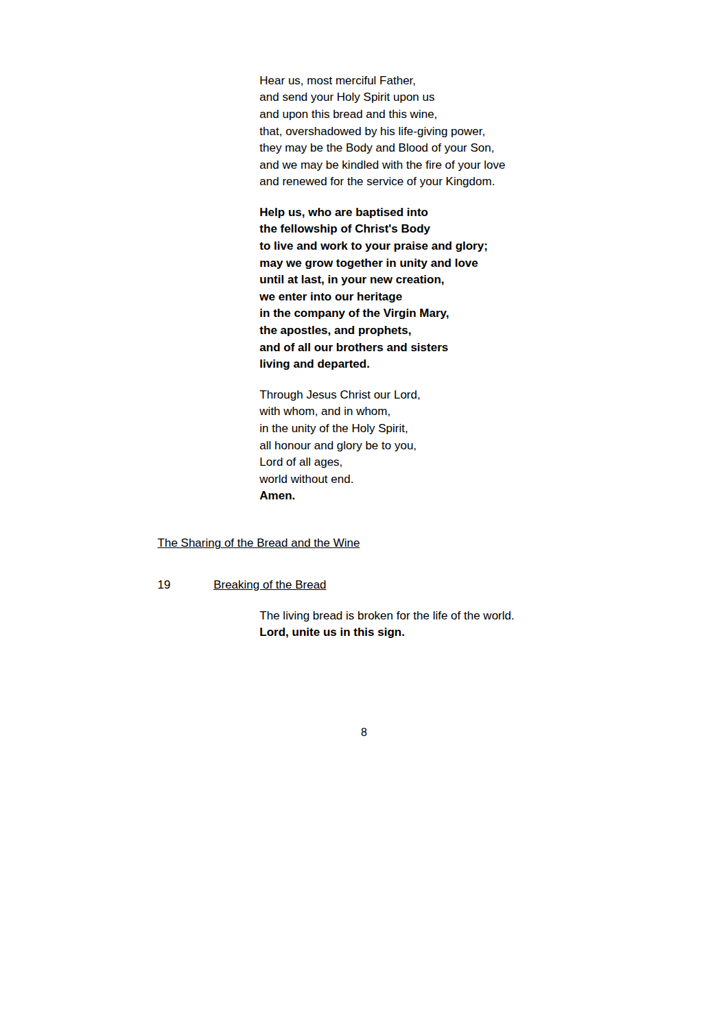Hear us, most merciful Father,
and send your Holy Spirit upon us
and upon this bread and this wine,
that, overshadowed by his life-giving power,
they may be the Body and Blood of your Son,
and we may be kindled with the fire of your love
and renewed for the service of your Kingdom.
Help us, who are baptised into
the fellowship of Christ's Body
to live and work to your praise and glory;
may we grow together in unity and love
until at last, in your new creation,
we enter into our heritage
in the company of the Virgin Mary,
the apostles, and prophets,
and of all our brothers and sisters
living and departed.
Through Jesus Christ our Lord,
with whom, and in whom,
in the unity of the Holy Spirit,
all honour and glory be to you,
Lord of all ages,
world without end.
Amen.
The Sharing of the Bread and the Wine
19 Breaking of the Bread
The living bread is broken for the life of the world.
Lord, unite us in this sign.
8